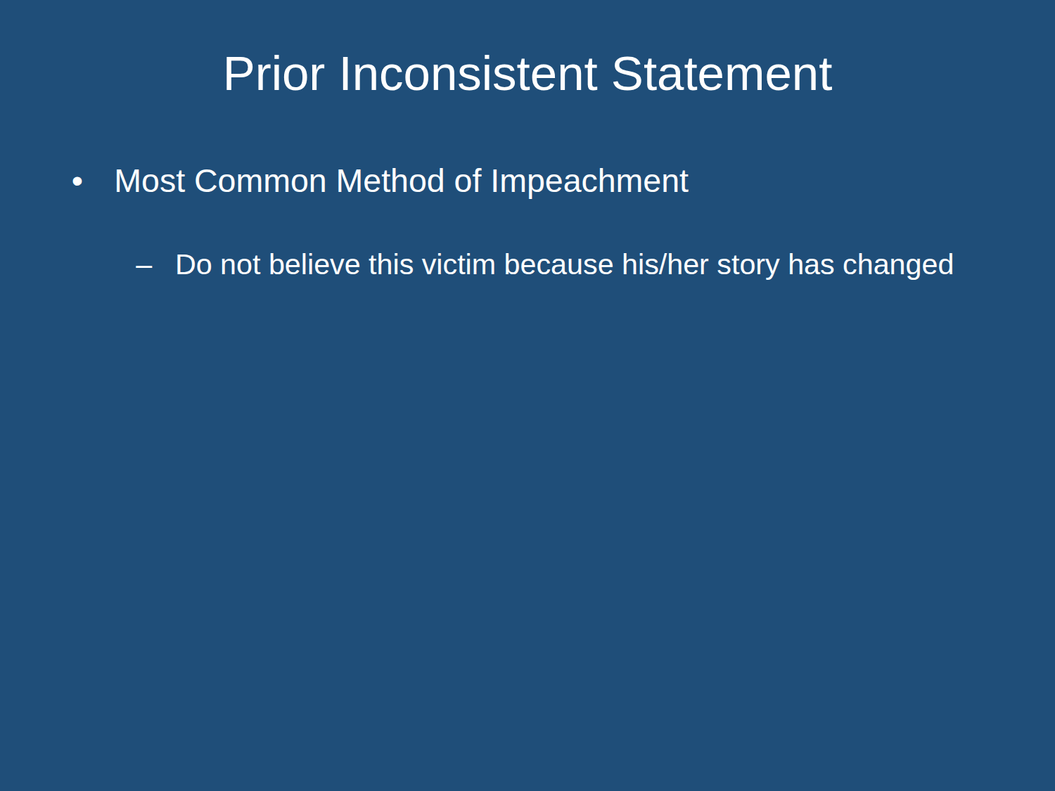Prior Inconsistent Statement
Most Common Method of Impeachment
Do not believe this victim because his/her story has changed